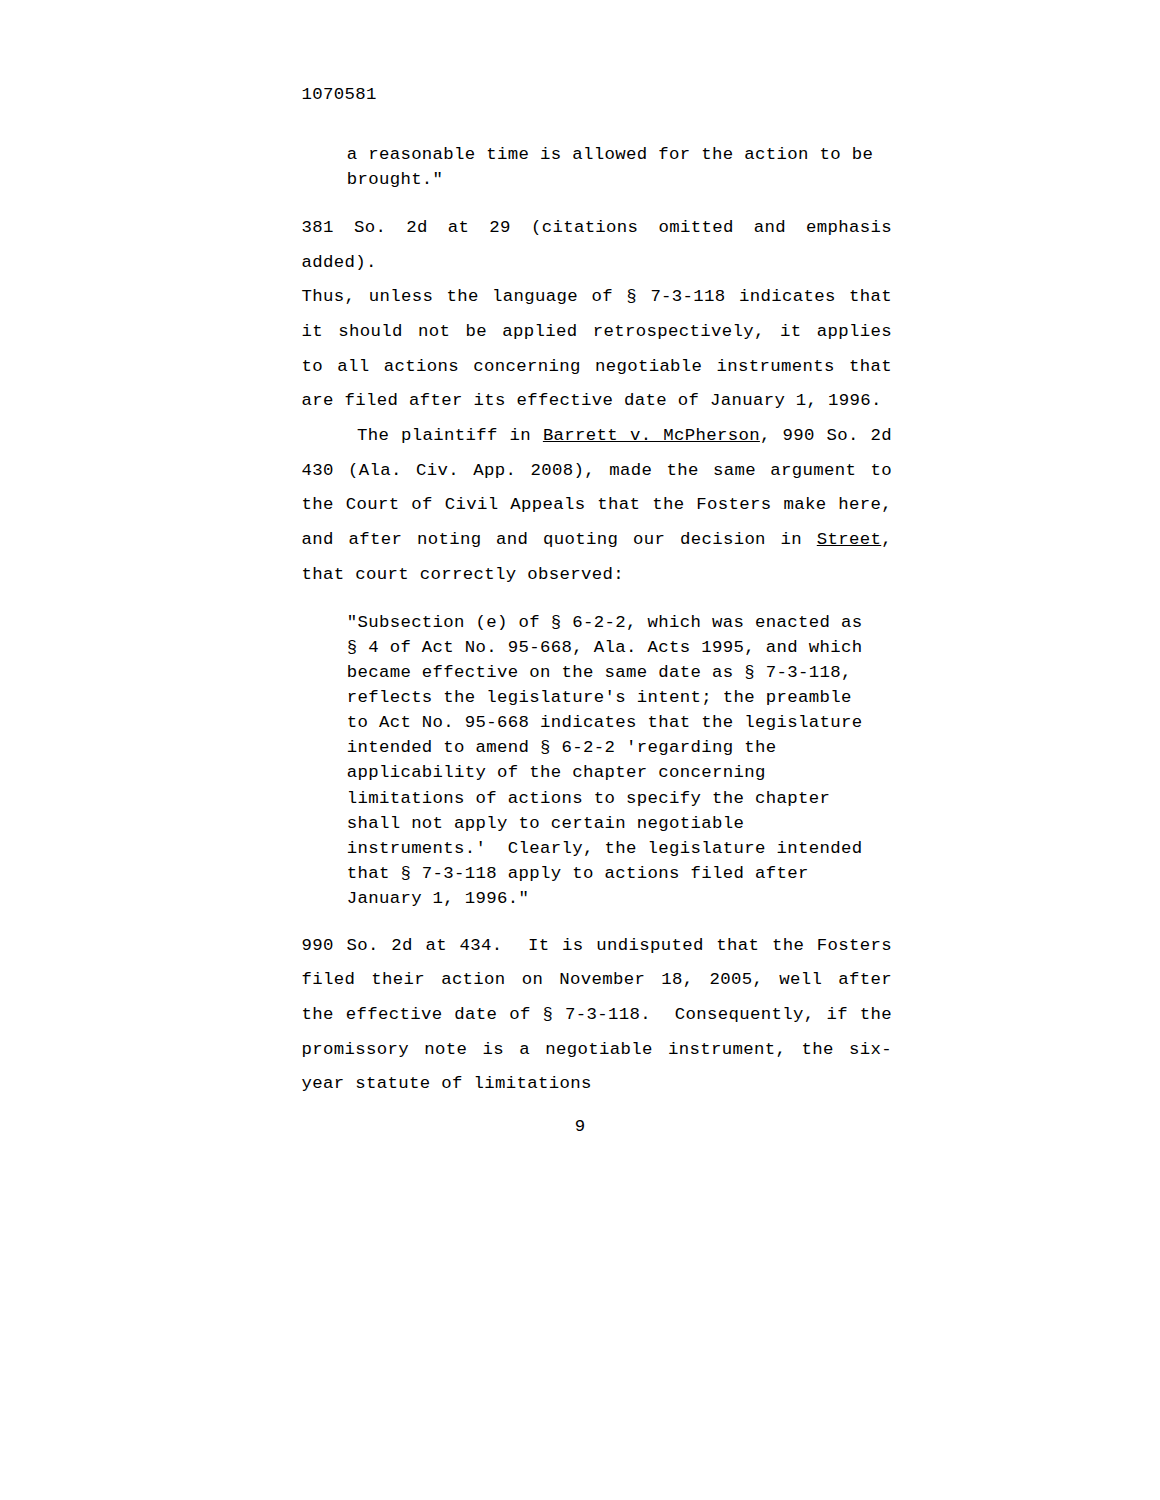1070581
a reasonable time is allowed for the action to be
brought."
381 So. 2d at 29 (citations omitted and emphasis added).
Thus, unless the language of § 7-3-118 indicates that it should not be applied retrospectively, it applies to all actions concerning negotiable instruments that are filed after its effective date of January 1, 1996.
The plaintiff in Barrett v. McPherson, 990 So. 2d 430 (Ala. Civ. App. 2008), made the same argument to the Court of Civil Appeals that the Fosters make here, and after noting and quoting our decision in Street, that court correctly observed:
"Subsection (e) of § 6-2-2, which was enacted as § 4 of Act No. 95-668, Ala. Acts 1995, and which became effective on the same date as § 7-3-118, reflects the legislature's intent; the preamble to Act No. 95-668 indicates that the legislature intended to amend § 6-2-2 'regarding the applicability of the chapter concerning limitations of actions to specify the chapter shall not apply to certain negotiable instruments.' Clearly, the legislature intended that § 7-3-118 apply to actions filed after January 1, 1996."
990 So. 2d at 434. It is undisputed that the Fosters filed their action on November 18, 2005, well after the effective date of § 7-3-118. Consequently, if the promissory note is a negotiable instrument, the six-year statute of limitations
9